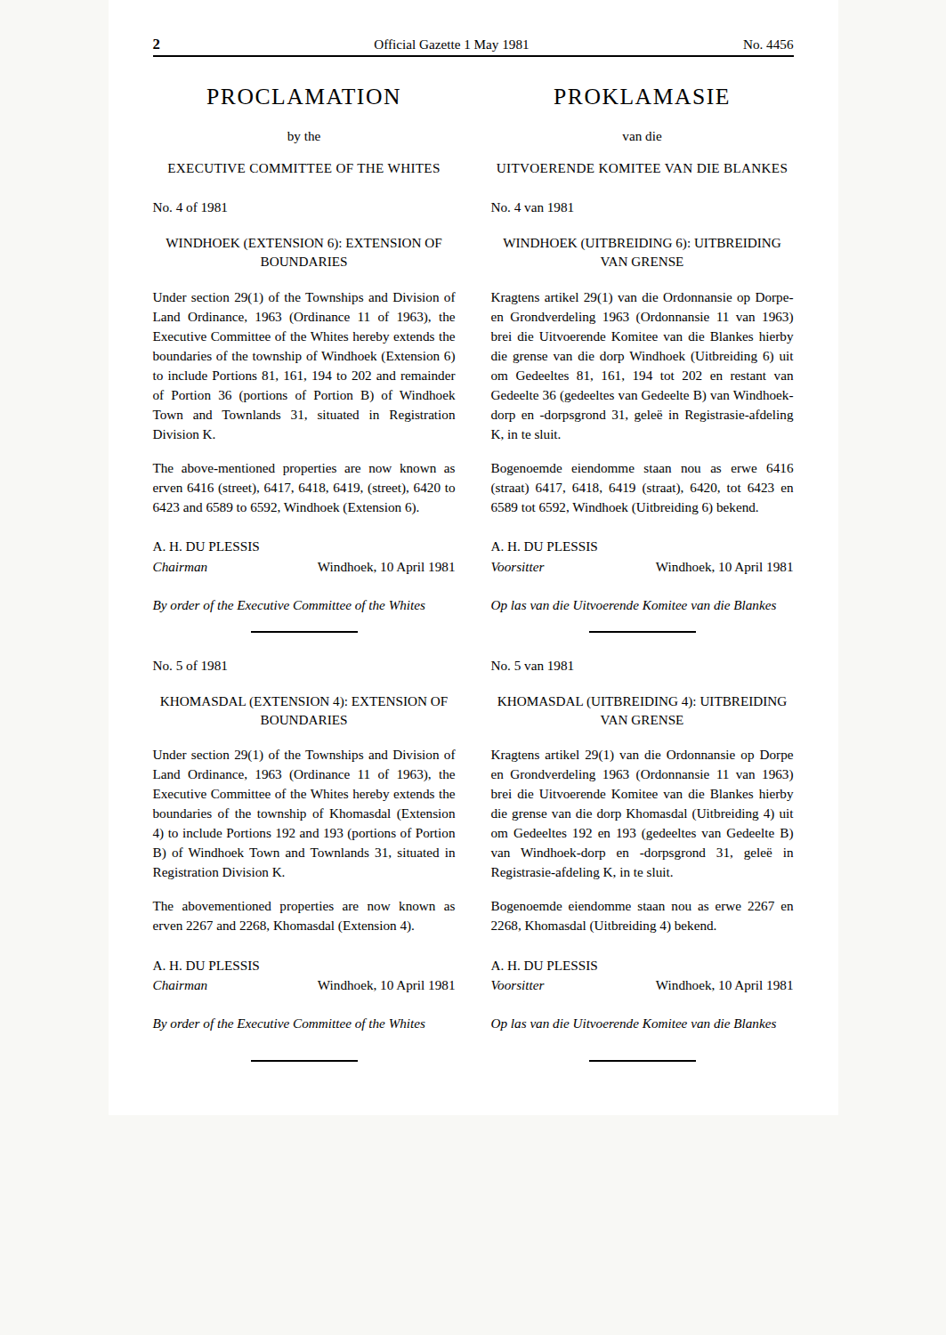2 Official Gazette 1 May 1981 No. 4456
PROCLAMATION
by the
EXECUTIVE COMMITTEE OF THE WHITES
No. 4 of 1981
WINDHOEK (EXTENSION 6): EXTENSION OF
BOUNDARIES
Under section 29(1) of the Townships and Division of Land Ordinance, 1963 (Ordinance 11 of 1963), the Executive Committee of the Whites hereby extends the boundaries of the township of Windhoek (Extension 6) to include Portions 81, 161, 194 to 202 and remainder of Portion 36 (portions of Portion B) of Windhoek Town and Townlands 31, situated in Registration Division K.
The above-mentioned properties are now known as erven 6416 (street), 6417, 6418, 6419, (street), 6420 to 6423 and 6589 to 6592, Windhoek (Extension 6).
A. H. DU PLESSIS Chairman Windhoek, 10 April 1981
By order of the Executive Committee of the Whites
No. 5 of 1981
KHOMASDAL (EXTENSION 4): EXTENSION OF
BOUNDARIES
Under section 29(1) of the Townships and Division of Land Ordinance, 1963 (Ordinance 11 of 1963), the Executive Committee of the Whites hereby extends the boundaries of the township of Khomasdal (Extension 4) to include Portions 192 and 193 (portions of Portion B) of Windhoek Town and Townlands 31, situated in Registration Division K.
The abovementioned properties are now known as erven 2267 and 2268, Khomasdal (Extension 4).
A. H. DU PLESSIS Chairman Windhoek, 10 April 1981
By order of the Executive Committee of the Whites
PROKLAMASIE
van die
UITVOERENDE KOMITEE VAN DIE BLANKES
No. 4 van 1981
WINDHOEK (UITBREIDING 6): UITBREIDING
VAN GRENSE
Kragtens artikel 29(1) van die Ordonnansie op Dorpe- en Grondverdeling 1963 (Ordonnansie 11 van 1963) brei die Uitvoerende Komitee van die Blankes hierby die grense van die dorp Windhoek (Uitbreiding 6) uit om Gedeeltes 81, 161, 194 tot 202 en restant van Gedeelte 36 (gedeeltes van Gedeelte B) van Windhoek-dorp en -dorpsgrond 31, geleë in Registrasie-afdeling K, in te sluit.
Bogenoemde eiendomme staan nou as erwe 6416 (straat) 6417, 6418, 6419 (straat), 6420, tot 6423 en 6589 tot 6592, Windhoek (Uitbreiding 6) bekend.
A. H. DU PLESSIS Voorsitter Windhoek, 10 April 1981
Op las van die Uitvoerende Komitee van die Blankes
No. 5 van 1981
KHOMASDAL (UITBREIDING 4): UITBREIDING
VAN GRENSE
Kragtens artikel 29(1) van die Ordonnansie op Dorpe en Grondverdeling 1963 (Ordonnansie 11 van 1963) brei die Uitvoerende Komitee van die Blankes hierby die grense van die dorp Khomasdal (Uitbreiding 4) uit om Gedeeltes 192 en 193 (gedeeltes van Gedeelte B) van Windhoek-dorp en -dorpsgrond 31, geleë in Registrasie-afdeling K, in te sluit.
Bogenoemde eiendomme staan nou as erwe 2267 en 2268, Khomasdal (Uitbreiding 4) bekend.
A. H. DU PLESSIS Voorsitter Windhoek, 10 April 1981
Op las van die Uitvoerende Komitee van die Blankes